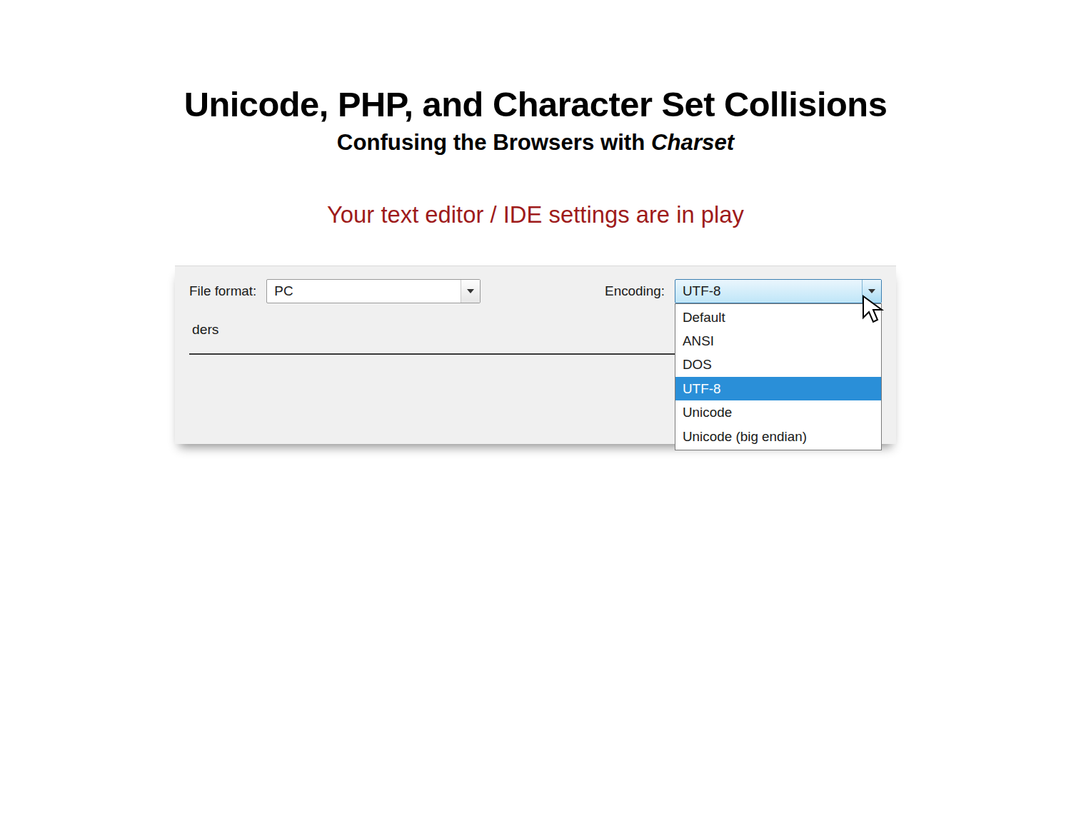Unicode, PHP, and Character Set Collisions
Confusing the Browsers with Charset
Your text editor / IDE settings are in play
File format: PC Encoding: UTF-8
Default
ANSI
DOS
UTF-8
Unicode
Unicode (big endian)
ders